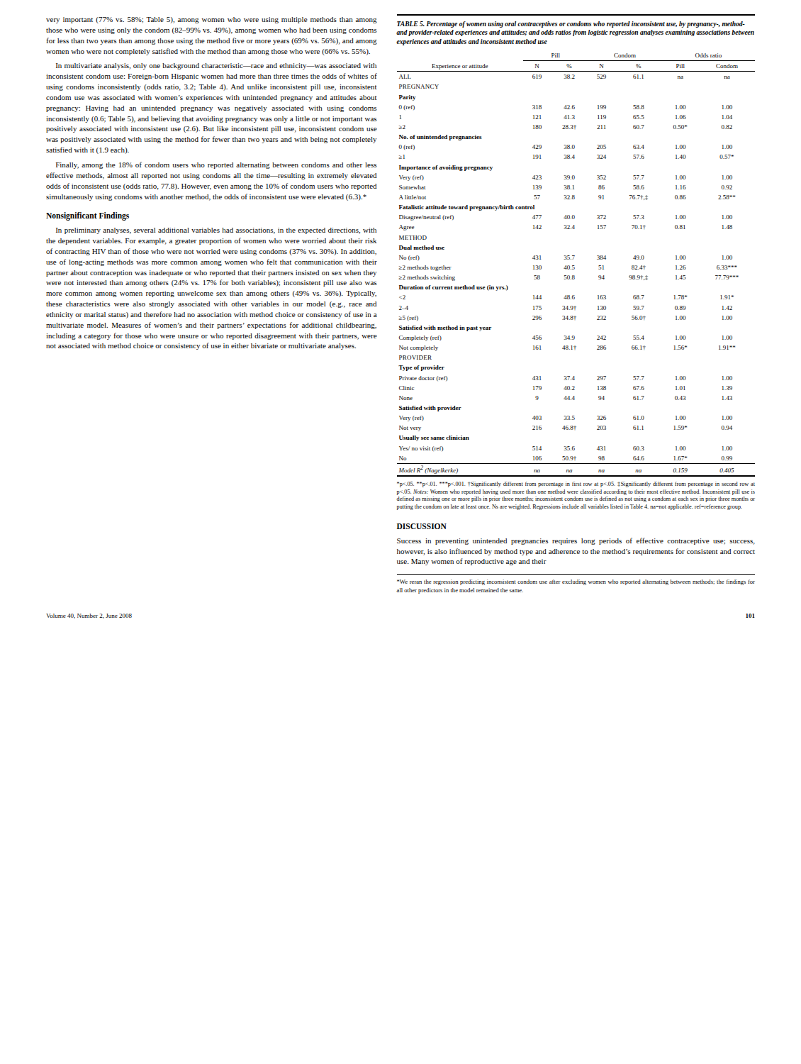very important (77% vs. 58%; Table 5), among women who were using multiple methods than among those who were using only the condom (82–99% vs. 49%), among women who had been using condoms for less than two years than among those using the method five or more years (69% vs. 56%), and among women who were not completely satisfied with the method than among those who were (66% vs. 55%).
In multivariate analysis, only one background characteristic—race and ethnicity—was associated with inconsistent condom use: Foreign-born Hispanic women had more than three times the odds of whites of using condoms inconsistently (odds ratio, 3.2; Table 4). And unlike inconsistent pill use, inconsistent condom use was associated with women’s experiences with unintended pregnancy and attitudes about pregnancy: Having had an unintended pregnancy was negatively associated with using condoms inconsistently (0.6; Table 5), and believing that avoiding pregnancy was only a little or not important was positively associated with inconsistent use (2.6). But like inconsistent pill use, inconsistent condom use was positively associated with using the method for fewer than two years and with being not completely satisfied with it (1.9 each).
Finally, among the 18% of condom users who reported alternating between condoms and other less effective methods, almost all reported not using condoms all the time—resulting in extremely elevated odds of inconsistent use (odds ratio, 77.8). However, even among the 10% of condom users who reported simultaneously using condoms with another method, the odds of inconsistent use were elevated (6.3).*
Nonsignificant Findings
In preliminary analyses, several additional variables had associations, in the expected directions, with the dependent variables. For example, a greater proportion of women who were worried about their risk of contracting HIV than of those who were not worried were using condoms (37% vs. 30%). In addition, use of long-acting methods was more common among women who felt that communication with their partner about contraception was inadequate or who reported that their partners insisted on sex when they were not interested than among others (24% vs. 17% for both variables); inconsistent pill use also was more common among women reporting unwelcome sex than among others (49% vs. 36%). Typically, these characteristics were also strongly associated with other variables in our model (e.g., race and ethnicity or marital status) and therefore had no association with method choice or consistency of use in a multivariate model. Measures of women’s and their partners’ expectations for additional childbearing, including a category for those who were unsure or who reported disagreement with their partners, were not associated with method choice or consistency of use in either bivariate or multivariate analyses.
TABLE 5. Percentage of women using oral contraceptives or condoms who reported inconsistent use, by pregnancy-, method- and provider-related experiences and attitudes; and odds ratios from logistic regression analyses examining associations between experiences and attitudes and inconsistent method use
| Experience or attitude | Pill | Condom | Odds ratio |
| --- | --- | --- | --- |
| N | % | N | % | Pill | Condom |
| ALL | 619 | 38.2 | 529 | 61.1 | na | na |
| PREGNANCY |
| Parity |
| 0 (ref) | 318 | 42.6 | 199 | 58.8 | 1.00 | 1.00 |
| 1 | 121 | 41.3 | 119 | 65.5 | 1.06 | 1.04 |
| ≥2 | 180 | 28.3† | 211 | 60.7 | 0.50* | 0.82 |
| No. of unintended pregnancies |
| 0 (ref) | 429 | 38.0 | 205 | 63.4 | 1.00 | 1.00 |
| ≥1 | 191 | 38.4 | 324 | 57.6 | 1.40 | 0.57* |
| Importance of avoiding pregnancy |
| Very (ref) | 423 | 39.0 | 352 | 57.7 | 1.00 | 1.00 |
| Somewhat | 139 | 38.1 | 86 | 58.6 | 1.16 | 0.92 |
| A little/not | 57 | 32.8 | 91 | 76.7†,‡ | 0.86 | 2.58** |
| Fatalistic attitude toward pregnancy/birth control |
| Disagree/neutral (ref) | 477 | 40.0 | 372 | 57.3 | 1.00 | 1.00 |
| Agree | 142 | 32.4 | 157 | 70.1† | 0.81 | 1.48 |
| METHOD |
| Dual method use |
| No (ref) | 431 | 35.7 | 384 | 49.0 | 1.00 | 1.00 |
| ≥2 methods together | 130 | 40.5 | 51 | 82.4† | 1.26 | 6.33*** |
| ≥2 methods switching | 58 | 50.8 | 94 | 98.9†,‡ | 1.45 | 77.79*** |
| Duration of current method use (in yrs.) |
| <2 | 144 | 48.6 | 163 | 68.7 | 1.78* | 1.91* |
| 2–4 | 175 | 34.9† | 130 | 59.7 | 0.89 | 1.42 |
| ≥5 (ref) | 296 | 34.8† | 232 | 56.0† | 1.00 | 1.00 |
| Satisfied with method in past year |
| Completely (ref) | 456 | 34.9 | 242 | 55.4 | 1.00 | 1.00 |
| Not completely | 161 | 48.1† | 286 | 66.1† | 1.56* | 1.91** |
| PROVIDER |
| Type of provider |
| Private doctor (ref) | 431 | 37.4 | 297 | 57.7 | 1.00 | 1.00 |
| Clinic | 179 | 40.2 | 138 | 67.6 | 1.01 | 1.39 |
| None | 9 | 44.4 | 94 | 61.7 | 0.43 | 1.43 |
| Satisfied with provider |
| Very (ref) | 403 | 33.5 | 326 | 61.0 | 1.00 | 1.00 |
| Not very | 216 | 46.8† | 203 | 61.1 | 1.59* | 0.94 |
| Usually see same clinician |
| Yes/ no visit (ref) | 514 | 35.6 | 431 | 60.3 | 1.00 | 1.00 |
| No | 106 | 50.9† | 98 | 64.6 | 1.67* | 0.99 |
| Model R 2 (Nagelkerke) | na | na | na | na | 0.159 | 0.405 |
*p<.05. **p<.01. ***p<.001. †Significantly different from percentage in first row at p<.05. ‡Significantly different from percentage in second row at p<.05. Notes: Women who reported having used more than one method were classified according to their most effective method. Inconsistent pill use is defined as missing one or more pills in prior three months; inconsistent condom use is defined as not using a condom at each sex in prior three months or putting the condom on late at least once. Ns are weighted. Regressions include all variables listed in Table 4. na=not applicable. ref=reference group.
DISCUSSION
Success in preventing unintended pregnancies requires long periods of effective contraceptive use; success, however, is also influenced by method type and adherence to the method’s requirements for consistent and correct use. Many women of reproductive age and their
*We reran the regression predicting inconsistent condom use after excluding women who reported alternating between methods; the findings for all other predictors in the model remained the same.
Volume 40, Number 2, June 2008
101